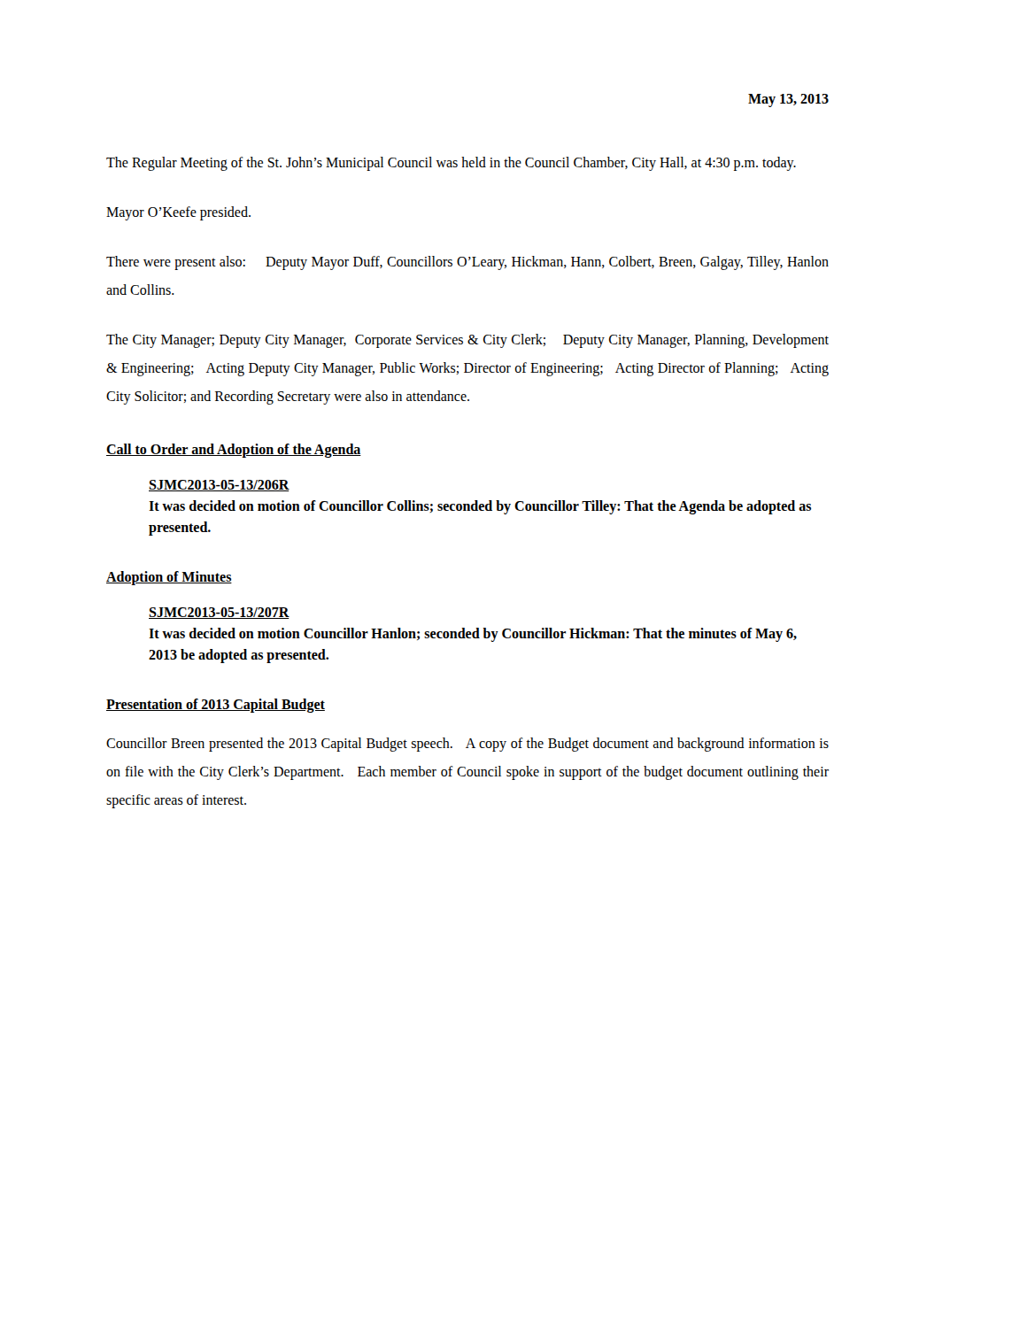May 13, 2013
The Regular Meeting of the St. John’s Municipal Council was held in the Council Chamber, City Hall, at 4:30 p.m. today.
Mayor O’Keefe presided.
There were present also: Deputy Mayor Duff, Councillors O’Leary, Hickman, Hann, Colbert, Breen, Galgay, Tilley, Hanlon and Collins.
The City Manager; Deputy City Manager, Corporate Services & City Clerk; Deputy City Manager, Planning, Development & Engineering; Acting Deputy City Manager, Public Works; Director of Engineering; Acting Director of Planning; Acting City Solicitor; and Recording Secretary were also in attendance.
Call to Order and Adoption of the Agenda
SJMC2013-05-13/206R It was decided on motion of Councillor Collins; seconded by Councillor Tilley: That the Agenda be adopted as presented.
Adoption of Minutes
SJMC2013-05-13/207R It was decided on motion Councillor Hanlon; seconded by Councillor Hickman: That the minutes of May 6, 2013 be adopted as presented.
Presentation of 2013 Capital Budget
Councillor Breen presented the 2013 Capital Budget speech. A copy of the Budget document and background information is on file with the City Clerk’s Department. Each member of Council spoke in support of the budget document outlining their specific areas of interest.